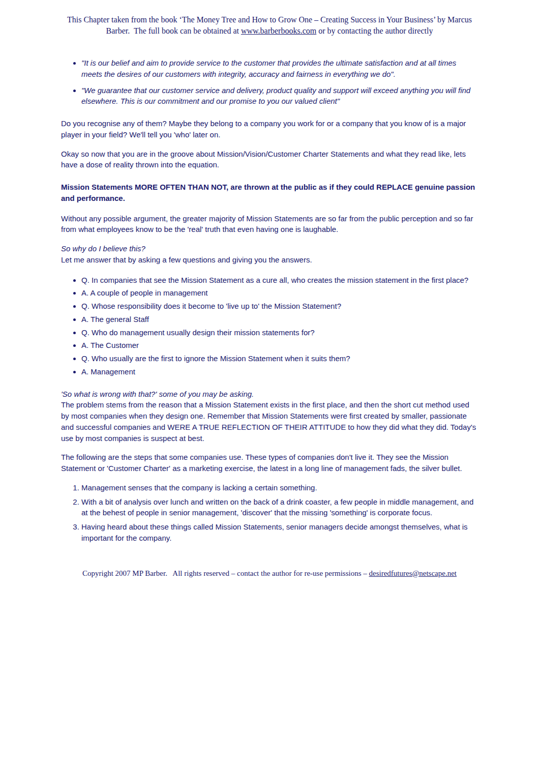This Chapter taken from the book ‘The Money Tree and How to Grow One – Creating Success in Your Business’ by Marcus Barber. The full book can be obtained at www.barberbooks.com or by contacting the author directly
"It is our belief and aim to provide service to the customer that provides the ultimate satisfaction and at all times meets the desires of our customers with integrity, accuracy and fairness in everything we do".
"We guarantee that our customer service and delivery, product quality and support will exceed anything you will find elsewhere. This is our commitment and our promise to you our valued client"
Do you recognise any of them? Maybe they belong to a company you work for or a company that you know of is a major player in your field? We'll tell you 'who' later on.
Okay so now that you are in the groove about Mission/Vision/Customer Charter Statements and what they read like, lets have a dose of reality thrown into the equation.
Mission Statements MORE OFTEN THAN NOT, are thrown at the public as if they could REPLACE genuine passion and performance.
Without any possible argument, the greater majority of Mission Statements are so far from the public perception and so far from what employees know to be the 'real' truth that even having one is laughable.
So why do I believe this?
Let me answer that by asking a few questions and giving you the answers.
Q. In companies that see the Mission Statement as a cure all, who creates the mission statement in the first place?
A. A couple of people in management
Q. Whose responsibility does it become to 'live up to' the Mission Statement?
A. The general Staff
Q. Who do management usually design their mission statements for?
A. The Customer
Q. Who usually are the first to ignore the Mission Statement when it suits them?
A. Management
'So what is wrong with that?' some of you may be asking.
The problem stems from the reason that a Mission Statement exists in the first place, and then the short cut method used by most companies when they design one. Remember that Mission Statements were first created by smaller, passionate and successful companies and WERE A TRUE REFLECTION OF THEIR ATTITUDE to how they did what they did. Today's use by most companies is suspect at best.
The following are the steps that some companies use. These types of companies don't live it. They see the Mission Statement or 'Customer Charter' as a marketing exercise, the latest in a long line of management fads, the silver bullet.
Management senses that the company is lacking a certain something.
With a bit of analysis over lunch and written on the back of a drink coaster, a few people in middle management, and at the behest of people in senior management, 'discover' that the missing 'something' is corporate focus.
Having heard about these things called Mission Statements, senior managers decide amongst themselves, what is important for the company.
Copyright 2007 MP Barber. All rights reserved – contact the author for re-use permissions – desiredfutures@netscape.net